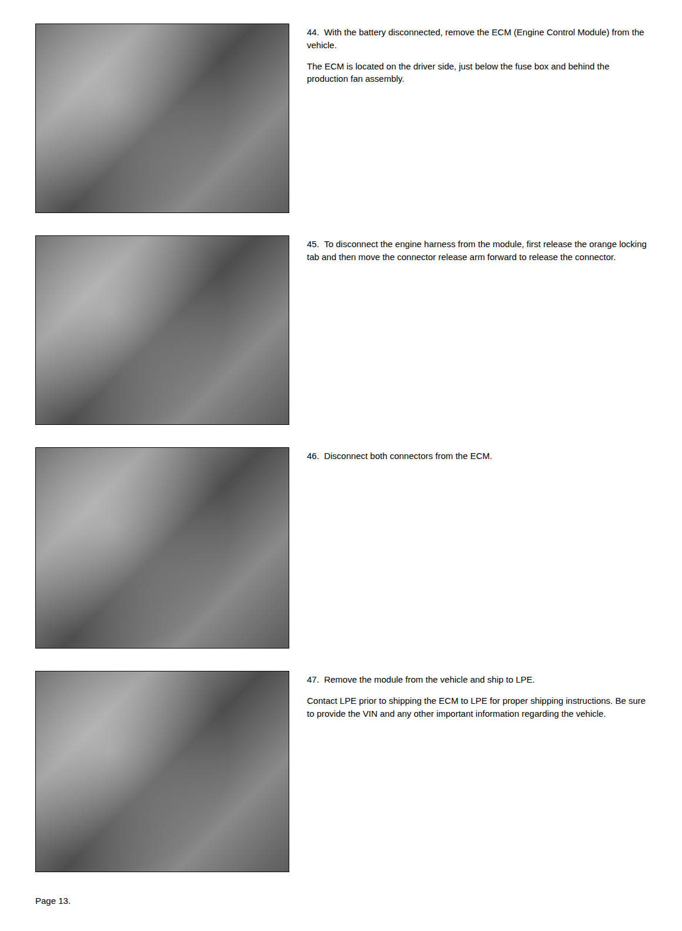44. With the battery disconnected, remove the ECM (Engine Control Module) from the vehicle.
The ECM is located on the driver side, just below the fuse box and behind the production fan assembly.
45. To disconnect the engine harness from the module, first release the orange locking tab and then move the connector release arm forward to release the connector.
46. Disconnect both connectors from the ECM.
47. Remove the module from the vehicle and ship to LPE.
Contact LPE prior to shipping the ECM to LPE for proper shipping instructions. Be sure to provide the VIN and any other important information regarding the vehicle.
Page 13.